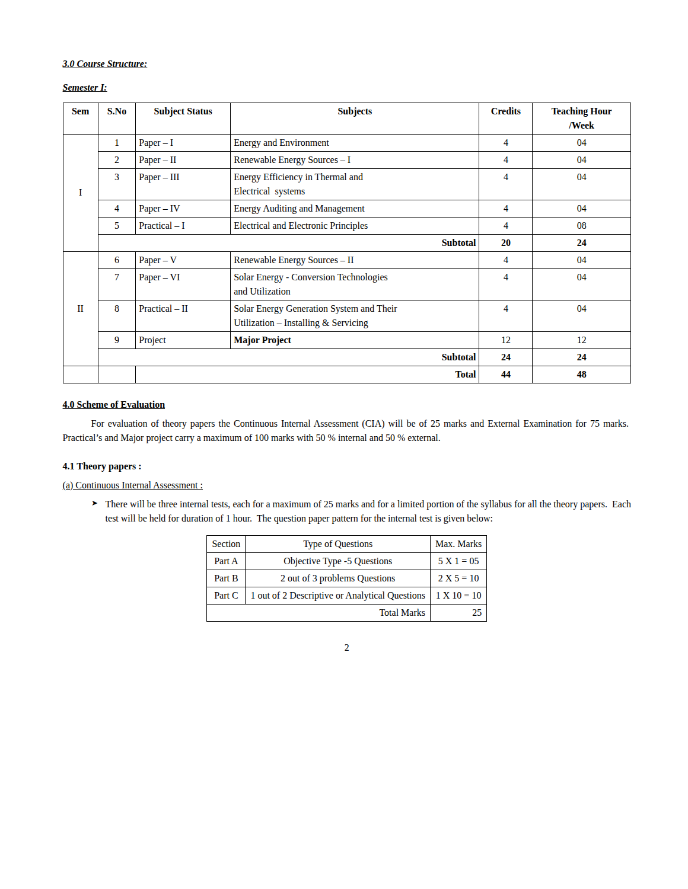3.0 Course Structure:
Semester I:
| Sem | S.No | Subject Status | Subjects | Credits | Teaching Hour /Week |
| --- | --- | --- | --- | --- | --- |
| I | 1 | Paper – I | Energy and Environment | 4 | 04 |
| 2 | Paper – II | Renewable Energy Sources – I | 4 | 04 |
| 3 | Paper – III | Energy Efficiency in Thermal and Electrical systems | 4 | 04 |
| 4 | Paper – IV | Energy Auditing and Management | 4 | 04 |
| 5 | Practical – I | Electrical and Electronic Principles | 4 | 08 |
| Subtotal | 20 | 24 |
| II | 6 | Paper – V | Renewable Energy Sources – II | 4 | 04 |
| 7 | Paper – VI | Solar Energy - Conversion Technologies and Utilization | 4 | 04 |
| 8 | Practical – II | Solar Energy Generation System and Their Utilization – Installing & Servicing | 4 | 04 |
| 9 | Project | Major Project | 12 | 12 |
| Subtotal | 24 | 24 |
| | | Total | 44 | 48 |
4.0 Scheme of Evaluation
For evaluation of theory papers the Continuous Internal Assessment (CIA) will be of 25 marks and External Examination for 75 marks. Practical’s and Major project carry a maximum of 100 marks with 50 % internal and 50 % external.
4.1 Theory papers :
(a) Continuous Internal Assessment :
There will be three internal tests, each for a maximum of 25 marks and for a limited portion of the syllabus for all the theory papers. Each test will be held for duration of 1 hour. The question paper pattern for the internal test is given below:
| Section | Type of Questions | Max. Marks |
| --- | --- | --- |
| Part A | Objective Type -5 Questions | 5 X 1 = 05 |
| Part B | 2 out of 3 problems Questions | 2 X 5 = 10 |
| Part C | 1 out of 2 Descriptive or Analytical Questions | 1 X 10 = 10 |
| Total Marks | 25 |
2